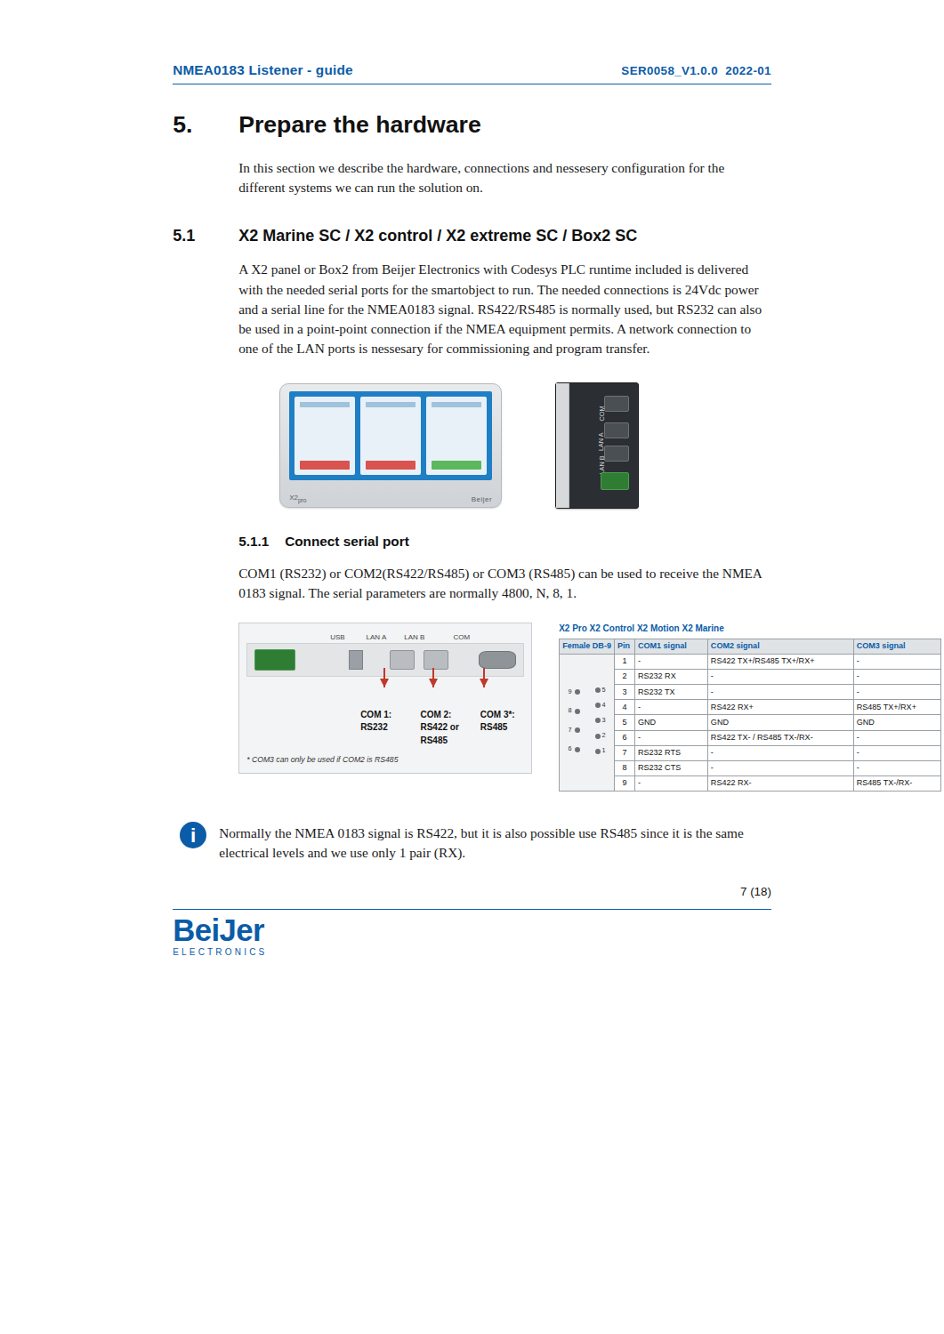NMEA0183 Listener - guide SER0058_V1.0.0 2022-01
5. Prepare the hardware
In this section we describe the hardware, connections and nessesery configuration for the different systems we can run the solution on.
5.1 X2 Marine SC / X2 control / X2 extreme SC / Box2 SC
A X2 panel or Box2 from Beijer Electronics with Codesys PLC runtime included is delivered with the needed serial ports for the smartobject to run. The needed connections is 24Vdc power and a serial line for the NMEA0183 signal. RS422/RS485 is normally used, but RS232 can also be used in a point-point connection if the NMEA equipment permits. A network connection to one of the LAN ports is nessesary for commissioning and program transfer.
X2pro Beijer
COM
LAN A
LAN B
5.1.1 Connect serial port
COM1 (RS232) or COM2(RS422/RS485) or COM3 (RS485) can be used to receive the NMEA 0183 signal. The serial parameters are normally 4800, N, 8, 1.
USB LAN A LAN B COM
COM 1:
RS232
COM 2:
RS422 or
RS485
COM 3*:
RS485
* COM3 can only be used if COM2 is RS485
X2 Pro X2 Control X2 Motion X2 Marine
| Female DB-9 | Pin | COM1 signal | COM2 signal | COM3 signal |
| --- | --- | --- | --- | --- |
| 9 8 7 6 5 4 3 2 1 | 1 | - | RS422 TX+/RS485 TX+/RX+ | - |
| 2 | RS232 RX | - | - |
| 3 | RS232 TX | - | - |
| 4 | - | RS422 RX+ | RS485 TX+/RX+ |
| 5 | GND | GND | GND |
| 6 | - | RS422 TX- / RS485 TX-/RX- | - |
| 7 | RS232 RTS | - | - |
| 8 | RS232 CTS | - | - |
| 9 | - | RS422 RX- | RS485 TX-/RX- |
i
Normally the NMEA 0183 signal is RS422, but it is also possible use RS485 since it is the same electrical levels and we use only 1 pair (RX).
7 (18)
BeiJer
ELECTRONICS